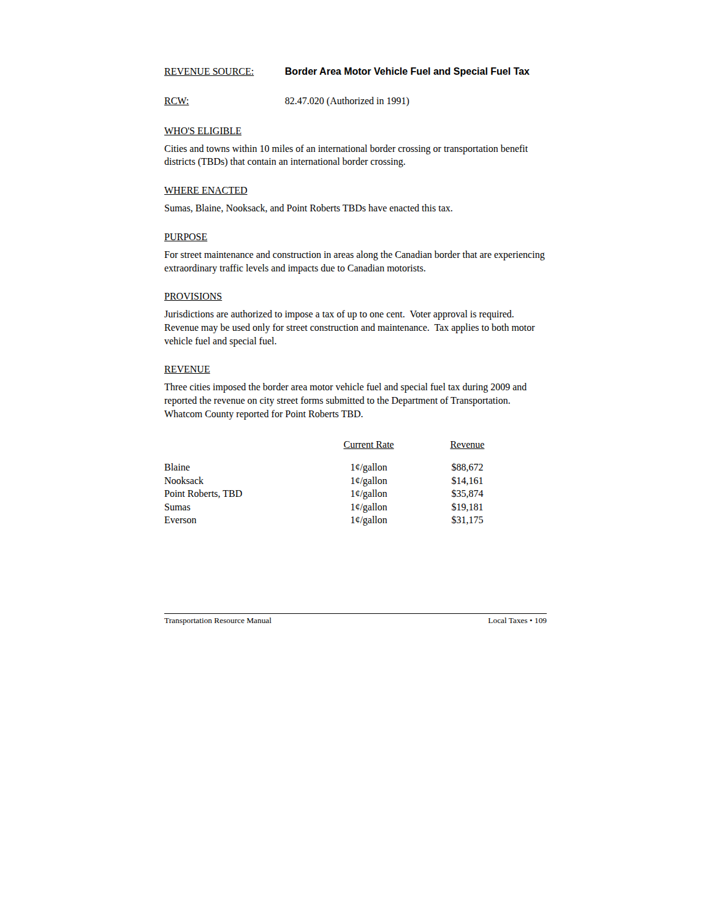REVENUE SOURCE: Border Area Motor Vehicle Fuel and Special Fuel Tax
RCW: 82.47.020 (Authorized in 1991)
WHO'S ELIGIBLE
Cities and towns within 10 miles of an international border crossing or transportation benefit districts (TBDs) that contain an international border crossing.
WHERE ENACTED
Sumas, Blaine, Nooksack, and Point Roberts TBDs have enacted this tax.
PURPOSE
For street maintenance and construction in areas along the Canadian border that are experiencing extraordinary traffic levels and impacts due to Canadian motorists.
PROVISIONS
Jurisdictions are authorized to impose a tax of up to one cent. Voter approval is required. Revenue may be used only for street construction and maintenance. Tax applies to both motor vehicle fuel and special fuel.
REVENUE
Three cities imposed the border area motor vehicle fuel and special fuel tax during 2009 and reported the revenue on city street forms submitted to the Department of Transportation. Whatcom County reported for Point Roberts TBD.
| | Current Rate | Revenue |
| Blaine | 1¢/gallon | $88,672 |
| Nooksack | 1¢/gallon | $14,161 |
| Point Roberts, TBD | 1¢/gallon | $35,874 |
| Sumas | 1¢/gallon | $19,181 |
| Everson | 1¢/gallon | $31,175 |
Transportation Resource Manual Local Taxes • 109